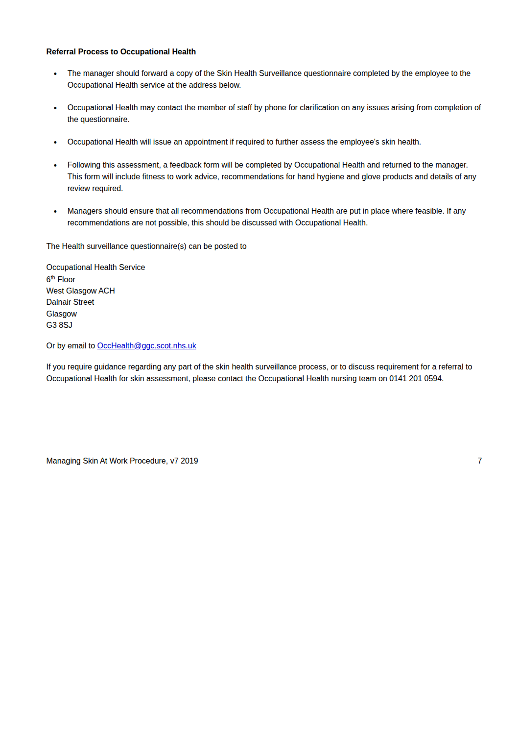Referral Process to Occupational Health
The manager should forward a copy of the Skin Health Surveillance questionnaire completed by the employee to the Occupational Health service at the address below.
Occupational Health may contact the member of staff by phone for clarification on any issues arising from completion of the questionnaire.
Occupational Health will issue an appointment if required to further assess the employee's skin health.
Following this assessment, a feedback form will be completed by Occupational Health and returned to the manager. This form will include fitness to work advice, recommendations for hand hygiene and glove products and details of any review required.
Managers should ensure that all recommendations from Occupational Health are put in place where feasible. If any recommendations are not possible, this should be discussed with Occupational Health.
The Health surveillance questionnaire(s) can be posted to
Occupational Health Service 6th Floor West Glasgow ACH Dalnair Street Glasgow G3 8SJ
Or by email to OccHealth@ggc.scot.nhs.uk
If you require guidance regarding any part of the skin health surveillance process, or to discuss requirement for a referral to Occupational Health for skin assessment, please contact the Occupational Health nursing team on 0141 201 0594.
Managing Skin At Work Procedure, v7 2019 7